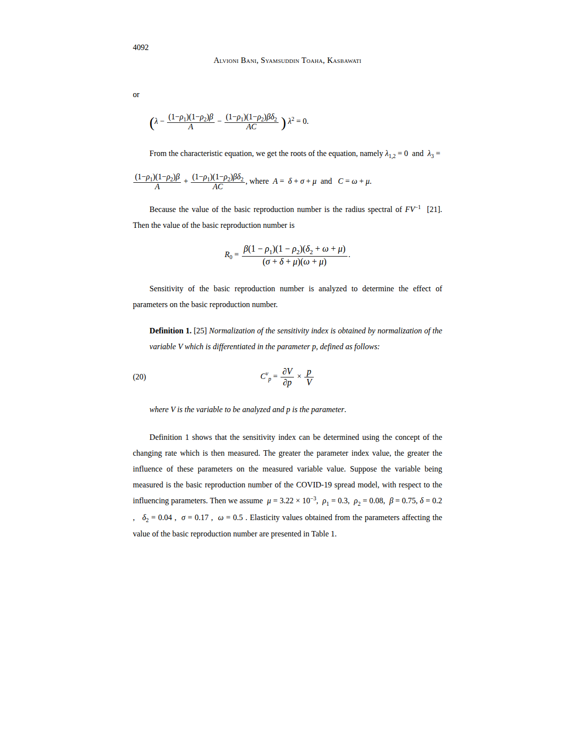4092
Alvioni Bani, Syamsuddin Toaha, Kasbawati
or
(λ − (1−ρ 1)(1−ρ 2)β A − (1−ρ 1)(1−ρ 2)βδ 2 AC ) λ 2 = 0.
From the characteristic equation, we get the roots of the equation, namely λ 1,2 = 0 and λ 3 =
(1−ρ 1)(1−ρ 2)β A + (1−ρ 1)(1−ρ 2)βδ 2 AC, where A = δ + σ + μ and C = ω + μ.
Because the value of the basic reproduction number is the radius spectral of FV−1 [21]. Then the value of the basic reproduction number is
R 0 = β(1 − ρ 1)(1 − ρ 2)(δ 2 + ω + μ) (σ + δ + μ)(ω + μ) .
Sensitivity of the basic reproduction number is analyzed to determine the effect of parameters on the basic reproduction number.
Definition 1. [25] Normalization of the sensitivity index is obtained by normalization of the variable V which is differentiated in the parameter p, defined as follows:
(20) Cvp = ∂V ∂p × p V
where V is the variable to be analyzed and p is the parameter.
Definition 1 shows that the sensitivity index can be determined using the concept of the changing rate which is then measured. The greater the parameter index value, the greater the influence of these parameters on the measured variable value. Suppose the variable being measured is the basic reproduction number of the COVID-19 spread model, with respect to the influencing parameters. Then we assume μ = 3.22 × 10−3, ρ 1 = 0.3, ρ 2 = 0.08, β = 0.75, δ = 0.2 , δ 2 = 0.04 , σ = 0.17 , ω = 0.5 . Elasticity values obtained from the parameters affecting the value of the basic reproduction number are presented in Table 1.